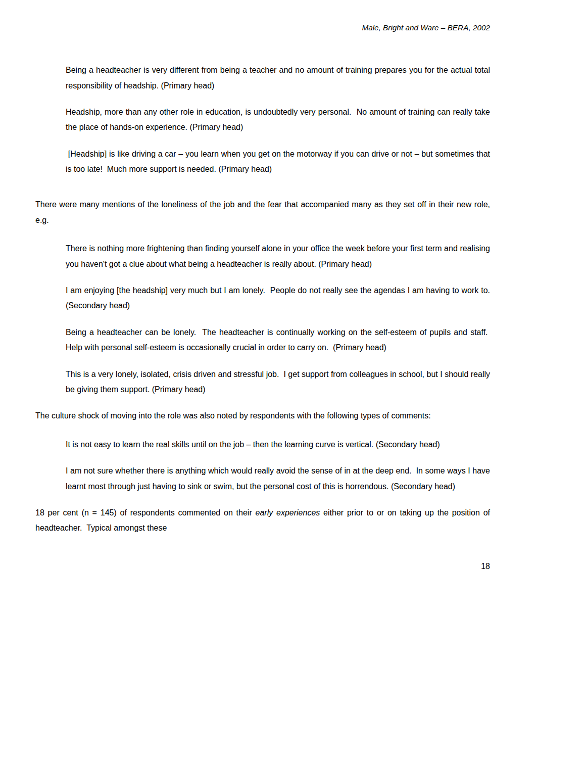Male, Bright and Ware – BERA, 2002
Being a headteacher is very different from being a teacher and no amount of training prepares you for the actual total responsibility of headship. (Primary head)
Headship, more than any other role in education, is undoubtedly very personal. No amount of training can really take the place of hands-on experience. (Primary head)
[Headship] is like driving a car – you learn when you get on the motorway if you can drive or not – but sometimes that is too late! Much more support is needed. (Primary head)
There were many mentions of the loneliness of the job and the fear that accompanied many as they set off in their new role, e.g.
There is nothing more frightening than finding yourself alone in your office the week before your first term and realising you haven't got a clue about what being a headteacher is really about. (Primary head)
I am enjoying [the headship] very much but I am lonely. People do not really see the agendas I am having to work to. (Secondary head)
Being a headteacher can be lonely. The headteacher is continually working on the self-esteem of pupils and staff. Help with personal self-esteem is occasionally crucial in order to carry on. (Primary head)
This is a very lonely, isolated, crisis driven and stressful job. I get support from colleagues in school, but I should really be giving them support. (Primary head)
The culture shock of moving into the role was also noted by respondents with the following types of comments:
It is not easy to learn the real skills until on the job – then the learning curve is vertical. (Secondary head)
I am not sure whether there is anything which would really avoid the sense of in at the deep end. In some ways I have learnt most through just having to sink or swim, but the personal cost of this is horrendous. (Secondary head)
18 per cent (n = 145) of respondents commented on their early experiences either prior to or on taking up the position of headteacher. Typical amongst these
18